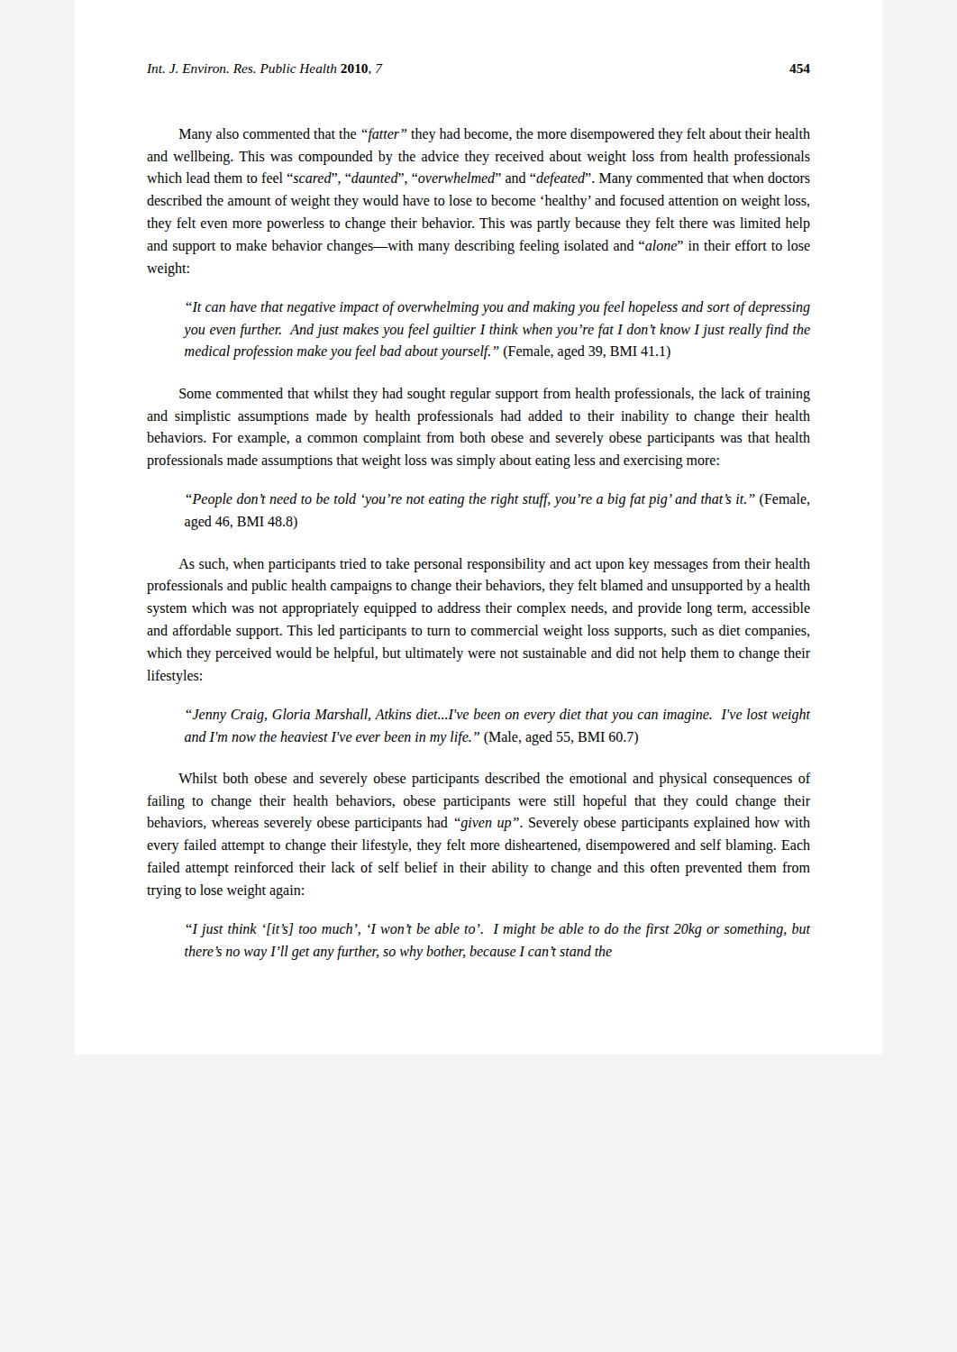Int. J. Environ. Res. Public Health 2010, 7 454
Many also commented that the “fatter” they had become, the more disempowered they felt about their health and wellbeing. This was compounded by the advice they received about weight loss from health professionals which lead them to feel “scared”, “daunted”, “overwhelmed” and “defeated”. Many commented that when doctors described the amount of weight they would have to lose to become ‘healthy’ and focused attention on weight loss, they felt even more powerless to change their behavior. This was partly because they felt there was limited help and support to make behavior changes—with many describing feeling isolated and “alone” in their effort to lose weight:
“It can have that negative impact of overwhelming you and making you feel hopeless and sort of depressing you even further. And just makes you feel guiltier I think when you’re fat I don’t know I just really find the medical profession make you feel bad about yourself.” (Female, aged 39, BMI 41.1)
Some commented that whilst they had sought regular support from health professionals, the lack of training and simplistic assumptions made by health professionals had added to their inability to change their health behaviors. For example, a common complaint from both obese and severely obese participants was that health professionals made assumptions that weight loss was simply about eating less and exercising more:
“People don’t need to be told ‘you’re not eating the right stuff, you’re a big fat pig’ and that’s it.” (Female, aged 46, BMI 48.8)
As such, when participants tried to take personal responsibility and act upon key messages from their health professionals and public health campaigns to change their behaviors, they felt blamed and unsupported by a health system which was not appropriately equipped to address their complex needs, and provide long term, accessible and affordable support. This led participants to turn to commercial weight loss supports, such as diet companies, which they perceived would be helpful, but ultimately were not sustainable and did not help them to change their lifestyles:
“Jenny Craig, Gloria Marshall, Atkins diet...I've been on every diet that you can imagine. I've lost weight and I'm now the heaviest I've ever been in my life.” (Male, aged 55, BMI 60.7)
Whilst both obese and severely obese participants described the emotional and physical consequences of failing to change their health behaviors, obese participants were still hopeful that they could change their behaviors, whereas severely obese participants had “given up”. Severely obese participants explained how with every failed attempt to change their lifestyle, they felt more disheartened, disempowered and self blaming. Each failed attempt reinforced their lack of self belief in their ability to change and this often prevented them from trying to lose weight again:
“I just think ‘[it’s] too much’, ‘I won’t be able to’. I might be able to do the first 20kg or something, but there’s no way I’ll get any further, so why bother, because I can’t stand the